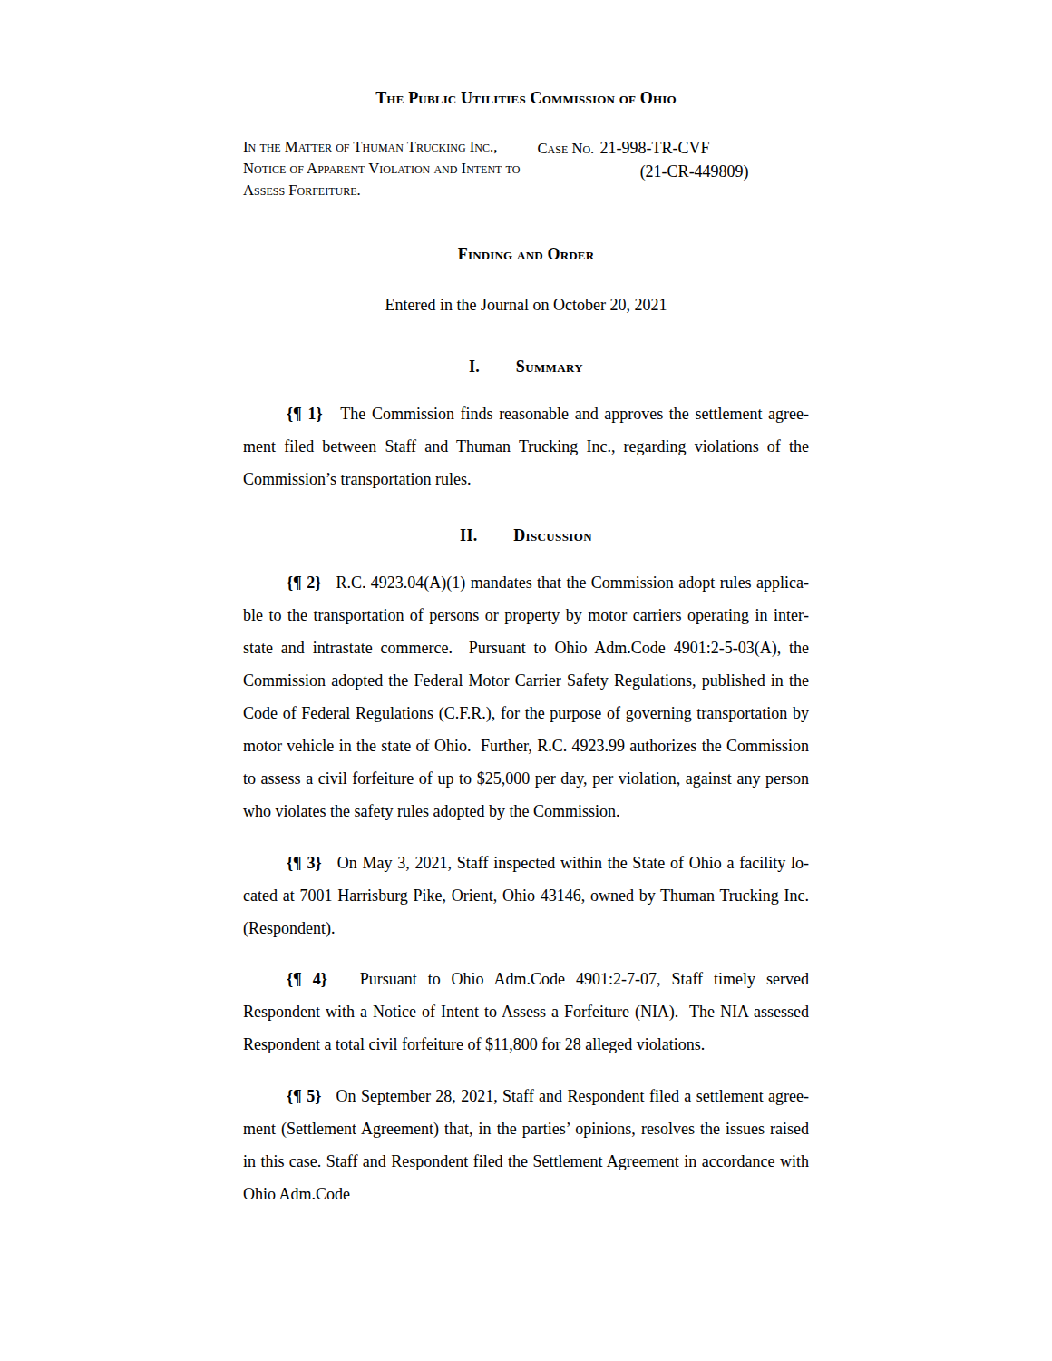The Public Utilities Commission of Ohio
| In the Matter of Thuman Trucking Inc., Notice of Apparent Violation and Intent to Assess Forfeiture. | Case No. 21-998-TR-CVF (21-CR-449809) |
Finding and Order
Entered in the Journal on October 20, 2021
I. Summary
¶ 1 The Commission finds reasonable and approves the settlement agreement filed between Staff and Thuman Trucking Inc., regarding violations of the Commission’s transportation rules.
II. Discussion
¶ 2 R.C. 4923.04(A)(1) mandates that the Commission adopt rules applicable to the transportation of persons or property by motor carriers operating in interstate and intrastate commerce. Pursuant to Ohio Adm.Code 4901:2-5-03(A), the Commission adopted the Federal Motor Carrier Safety Regulations, published in the Code of Federal Regulations (C.F.R.), for the purpose of governing transportation by motor vehicle in the state of Ohio. Further, R.C. 4923.99 authorizes the Commission to assess a civil forfeiture of up to $25,000 per day, per violation, against any person who violates the safety rules adopted by the Commission.
¶ 3 On May 3, 2021, Staff inspected within the State of Ohio a facility located at 7001 Harrisburg Pike, Orient, Ohio 43146, owned by Thuman Trucking Inc. (Respondent).
¶ 4 Pursuant to Ohio Adm.Code 4901:2-7-07, Staff timely served Respondent with a Notice of Intent to Assess a Forfeiture (NIA). The NIA assessed Respondent a total civil forfeiture of $11,800 for 28 alleged violations.
¶ 5 On September 28, 2021, Staff and Respondent filed a settlement agreement (Settlement Agreement) that, in the parties’ opinions, resolves the issues raised in this case. Staff and Respondent filed the Settlement Agreement in accordance with Ohio Adm.Code